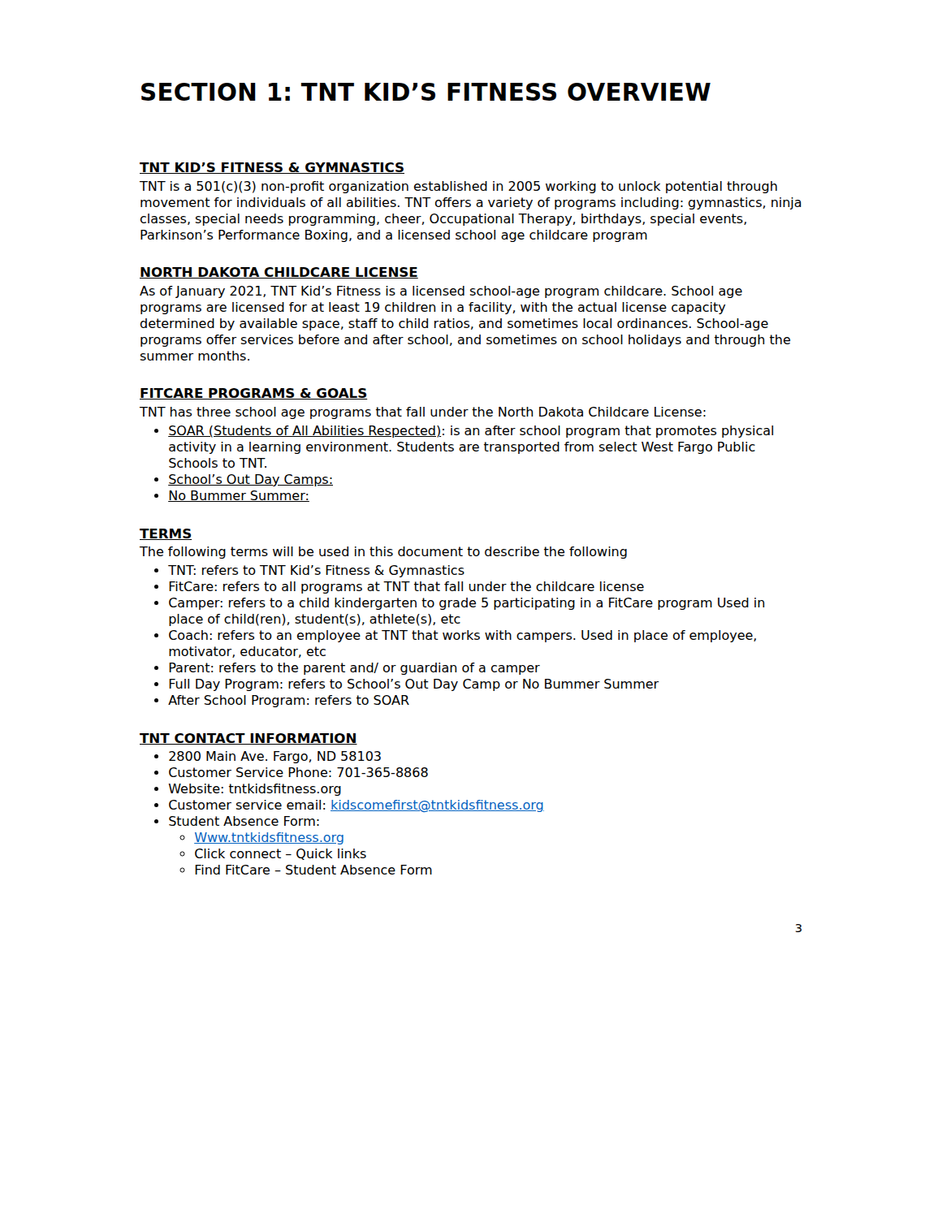SECTION 1: TNT KID’S FITNESS OVERVIEW
TNT KID’S FITNESS & GYMNASTICS
TNT is a 501(c)(3) non-profit organization established in 2005 working to unlock potential through movement for individuals of all abilities. TNT offers a variety of programs including: gymnastics, ninja classes, special needs programming, cheer, Occupational Therapy, birthdays, special events, Parkinson’s Performance Boxing, and a licensed school age childcare program
NORTH DAKOTA CHILDCARE LICENSE
As of January 2021, TNT Kid’s Fitness is a licensed school-age program childcare. School age programs are licensed for at least 19 children in a facility, with the actual license capacity determined by available space, staff to child ratios, and sometimes local ordinances. School-age programs offer services before and after school, and sometimes on school holidays and through the summer months.
FITCARE PROGRAMS & GOALS
TNT has three school age programs that fall under the North Dakota Childcare License:
SOAR (Students of All Abilities Respected): is an after school program that promotes physical activity in a learning environment. Students are transported from select West Fargo Public Schools to TNT.
School’s Out Day Camps:
No Bummer Summer:
TERMS
The following terms will be used in this document to describe the following
TNT: refers to TNT Kid’s Fitness & Gymnastics
FitCare: refers to all programs at TNT that fall under the childcare license
Camper: refers to a child kindergarten to grade 5 participating in a FitCare program Used in place of child(ren), student(s), athlete(s), etc
Coach: refers to an employee at TNT that works with campers. Used in place of employee, motivator, educator, etc
Parent: refers to the parent and/ or guardian of a camper
Full Day Program: refers to School’s Out Day Camp or No Bummer Summer
After School Program: refers to SOAR
TNT CONTACT INFORMATION
2800 Main Ave. Fargo, ND 58103
Customer Service Phone: 701-365-8868
Website: tntkidsfitness.org
Customer service email: kidscomefirst@tntkidsfitness.org
Student Absence Form:
Www.tntkidsfitness.org
Click connect – Quick links
Find FitCare – Student Absence Form
3